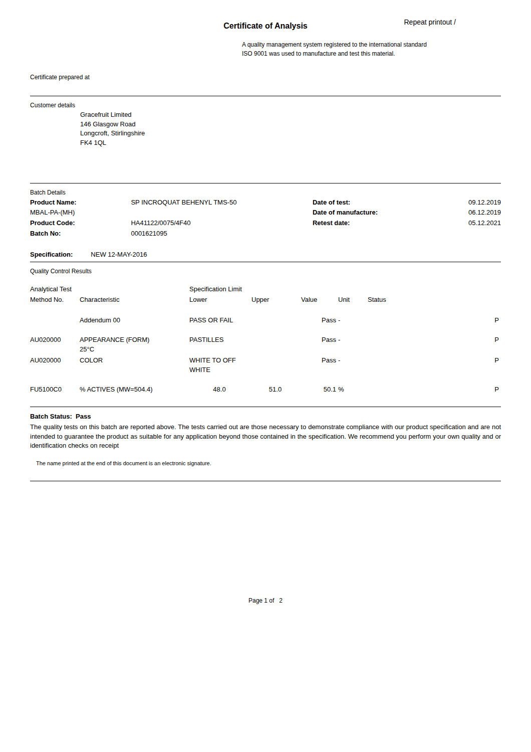Repeat printout /
Certificate of Analysis
A quality management system registered to the international standard
ISO 9001 was used to manufacture and test this material.
Certificate prepared at
Customer details
Gracefruit Limited
146 Glasgow Road
Longcroft, Stirlingshire
FK4 1QL
Batch Details
| Product Name: | SP INCROQUAT BEHENYL TMS-50 | Date of test: | 09.12.2019 |
| MBAL-PA-(MH) | | Date of manufacture: | 06.12.2019 |
| Product Code: | HA41122/0075/4F40 | Retest date: | 05.12.2021 |
| Batch No: | 0001621095 | | |
Specification: NEW 12-MAY-2016
Quality Control Results
| Analytical Test | | Specification Limit | | | |
| --- | --- | --- | --- | --- | --- |
| Method No. | Characteristic | Lower | Upper | Value | Unit | Status |
| | Addendum 00 | PASS OR FAIL | | Pass | - | P |
| AU020000 | APPEARANCE (FORM) 25°C | PASTILLES | | Pass | - | P |
| AU020000 | COLOR | WHITE TO OFF WHITE | | Pass | - | P |
| FU5100C0 | % ACTIVES (MW=504.4) | 48.0 | 51.0 | 50.1 | % | P |
Batch Status: Pass
The quality tests on this batch are reported above. The tests carried out are those necessary to demonstrate compliance with our product specification and are not intended to guarantee the product as suitable for any application beyond those contained in the specification. We recommend you perform your own quality and or identification checks on receipt
The name printed at the end of this document is an electronic signature.
Page 1 of 2